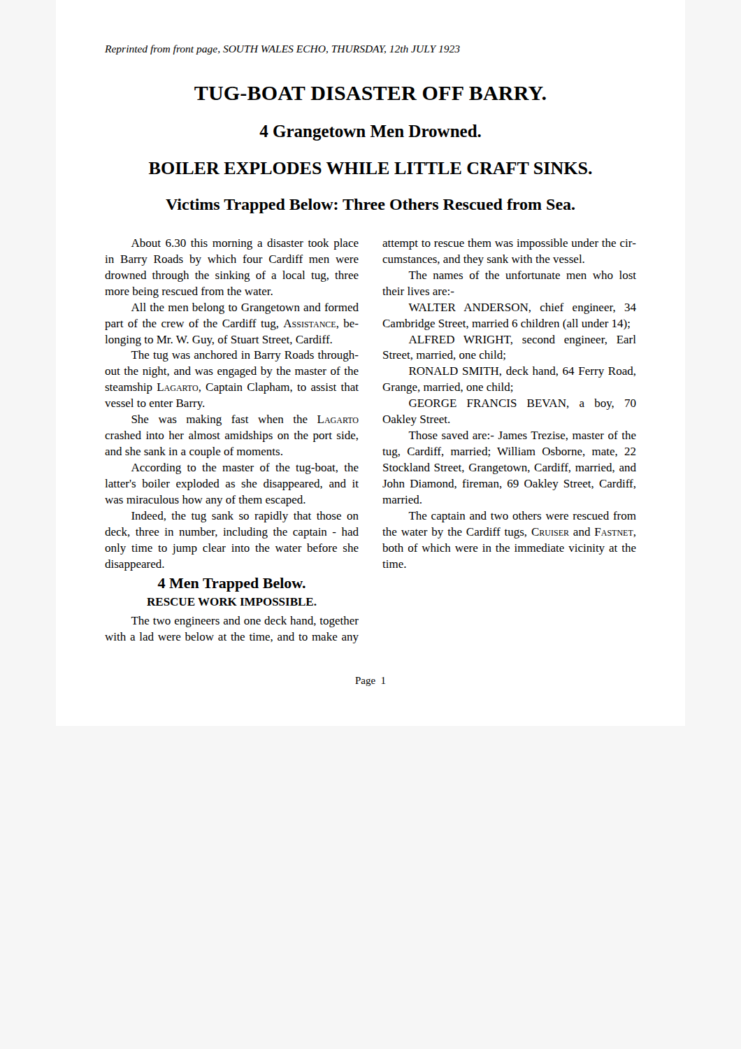Reprinted from front page, SOUTH WALES ECHO, THURSDAY, 12th JULY 1923
TUG-BOAT DISASTER OFF BARRY.
4 Grangetown Men Drowned.
BOILER EXPLODES WHILE LITTLE CRAFT SINKS.
Victims Trapped Below: Three Others Rescued from Sea.
About 6.30 this morning a disaster took place in Barry Roads by which four Cardiff men were drowned through the sinking of a local tug, three more being rescued from the water.
All the men belong to Grangetown and formed part of the crew of the Cardiff tug, Assistance, belonging to Mr. W. Guy, of Stuart Street, Cardiff.
The tug was anchored in Barry Roads throughout the night, and was engaged by the master of the steamship Lagarto, Captain Clapham, to assist that vessel to enter Barry.
She was making fast when the Lagarto crashed into her almost amidships on the port side, and she sank in a couple of moments.
According to the master of the tug-boat, the latter's boiler exploded as she disappeared, and it was miraculous how any of them escaped.
Indeed, the tug sank so rapidly that those on deck, three in number, including the captain - had only time to jump clear into the water before she disappeared.
4 Men Trapped Below.
RESCUE WORK IMPOSSIBLE.
The two engineers and one deck hand, together with a lad were below at the time, and to make any attempt to rescue them was impossible under the circumstances, and they sank with the vessel.
The names of the unfortunate men who lost their lives are:-
WALTER ANDERSON, chief engineer, 34 Cambridge Street, married 6 children (all under 14);
ALFRED WRIGHT, second engineer, Earl Street, married, one child;
RONALD SMITH, deck hand, 64 Ferry Road, Grange, married, one child;
GEORGE FRANCIS BEVAN, a boy, 70 Oakley Street.
Those saved are:- James Trezise, master of the tug, Cardiff, married; William Osborne, mate, 22 Stockland Street, Grangetown, Cardiff, married, and John Diamond, fireman, 69 Oakley Street, Cardiff, married.
The captain and two others were rescued from the water by the Cardiff tugs, Cruiser and Fastnet, both of which were in the immediate vicinity at the time.
Page 1